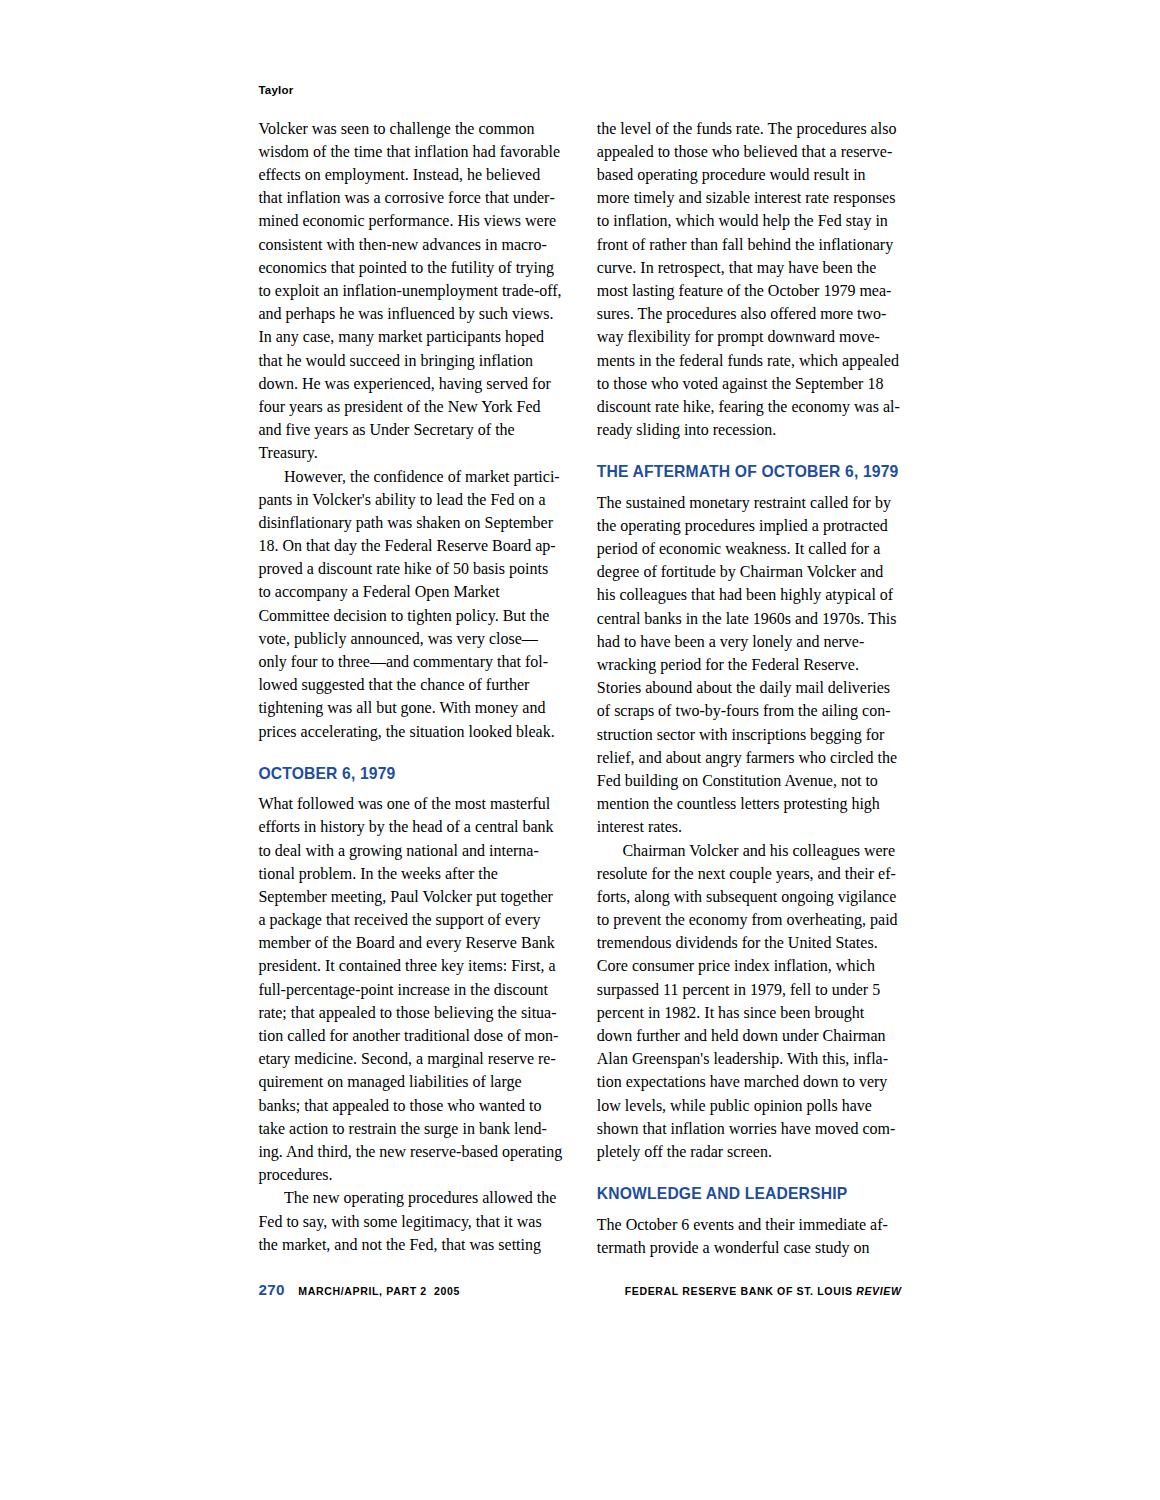Taylor
Volcker was seen to challenge the common wisdom of the time that inflation had favorable effects on employment. Instead, he believed that inflation was a corrosive force that undermined economic performance. His views were consistent with then-new advances in macroeconomics that pointed to the futility of trying to exploit an inflation-unemployment trade-off, and perhaps he was influenced by such views. In any case, many market participants hoped that he would succeed in bringing inflation down. He was experienced, having served for four years as president of the New York Fed and five years as Under Secretary of the Treasury.
However, the confidence of market participants in Volcker's ability to lead the Fed on a disinflationary path was shaken on September 18. On that day the Federal Reserve Board approved a discount rate hike of 50 basis points to accompany a Federal Open Market Committee decision to tighten policy. But the vote, publicly announced, was very close—only four to three—and commentary that followed suggested that the chance of further tightening was all but gone. With money and prices accelerating, the situation looked bleak.
OCTOBER 6, 1979
What followed was one of the most masterful efforts in history by the head of a central bank to deal with a growing national and international problem. In the weeks after the September meeting, Paul Volcker put together a package that received the support of every member of the Board and every Reserve Bank president. It contained three key items: First, a full-percentage-point increase in the discount rate; that appealed to those believing the situation called for another traditional dose of monetary medicine. Second, a marginal reserve requirement on managed liabilities of large banks; that appealed to those who wanted to take action to restrain the surge in bank lending. And third, the new reserve-based operating procedures.
The new operating procedures allowed the Fed to say, with some legitimacy, that it was the market, and not the Fed, that was setting the level of the funds rate. The procedures also appealed to those who believed that a reserve-based operating procedure would result in more timely and sizable interest rate responses to inflation, which would help the Fed stay in front of rather than fall behind the inflationary curve. In retrospect, that may have been the most lasting feature of the October 1979 measures. The procedures also offered more two-way flexibility for prompt downward movements in the federal funds rate, which appealed to those who voted against the September 18 discount rate hike, fearing the economy was already sliding into recession.
THE AFTERMATH OF OCTOBER 6, 1979
The sustained monetary restraint called for by the operating procedures implied a protracted period of economic weakness. It called for a degree of fortitude by Chairman Volcker and his colleagues that had been highly atypical of central banks in the late 1960s and 1970s. This had to have been a very lonely and nerve-wracking period for the Federal Reserve. Stories abound about the daily mail deliveries of scraps of two-by-fours from the ailing construction sector with inscriptions begging for relief, and about angry farmers who circled the Fed building on Constitution Avenue, not to mention the countless letters protesting high interest rates.
Chairman Volcker and his colleagues were resolute for the next couple years, and their efforts, along with subsequent ongoing vigilance to prevent the economy from overheating, paid tremendous dividends for the United States. Core consumer price index inflation, which surpassed 11 percent in 1979, fell to under 5 percent in 1982. It has since been brought down further and held down under Chairman Alan Greenspan's leadership. With this, inflation expectations have marched down to very low levels, while public opinion polls have shown that inflation worries have moved completely off the radar screen.
KNOWLEDGE AND LEADERSHIP
The October 6 events and their immediate aftermath provide a wonderful case study on
270 MARCH/APRIL, PART 2 2005
FEDERAL RESERVE BANK OF ST. LOUIS REVIEW